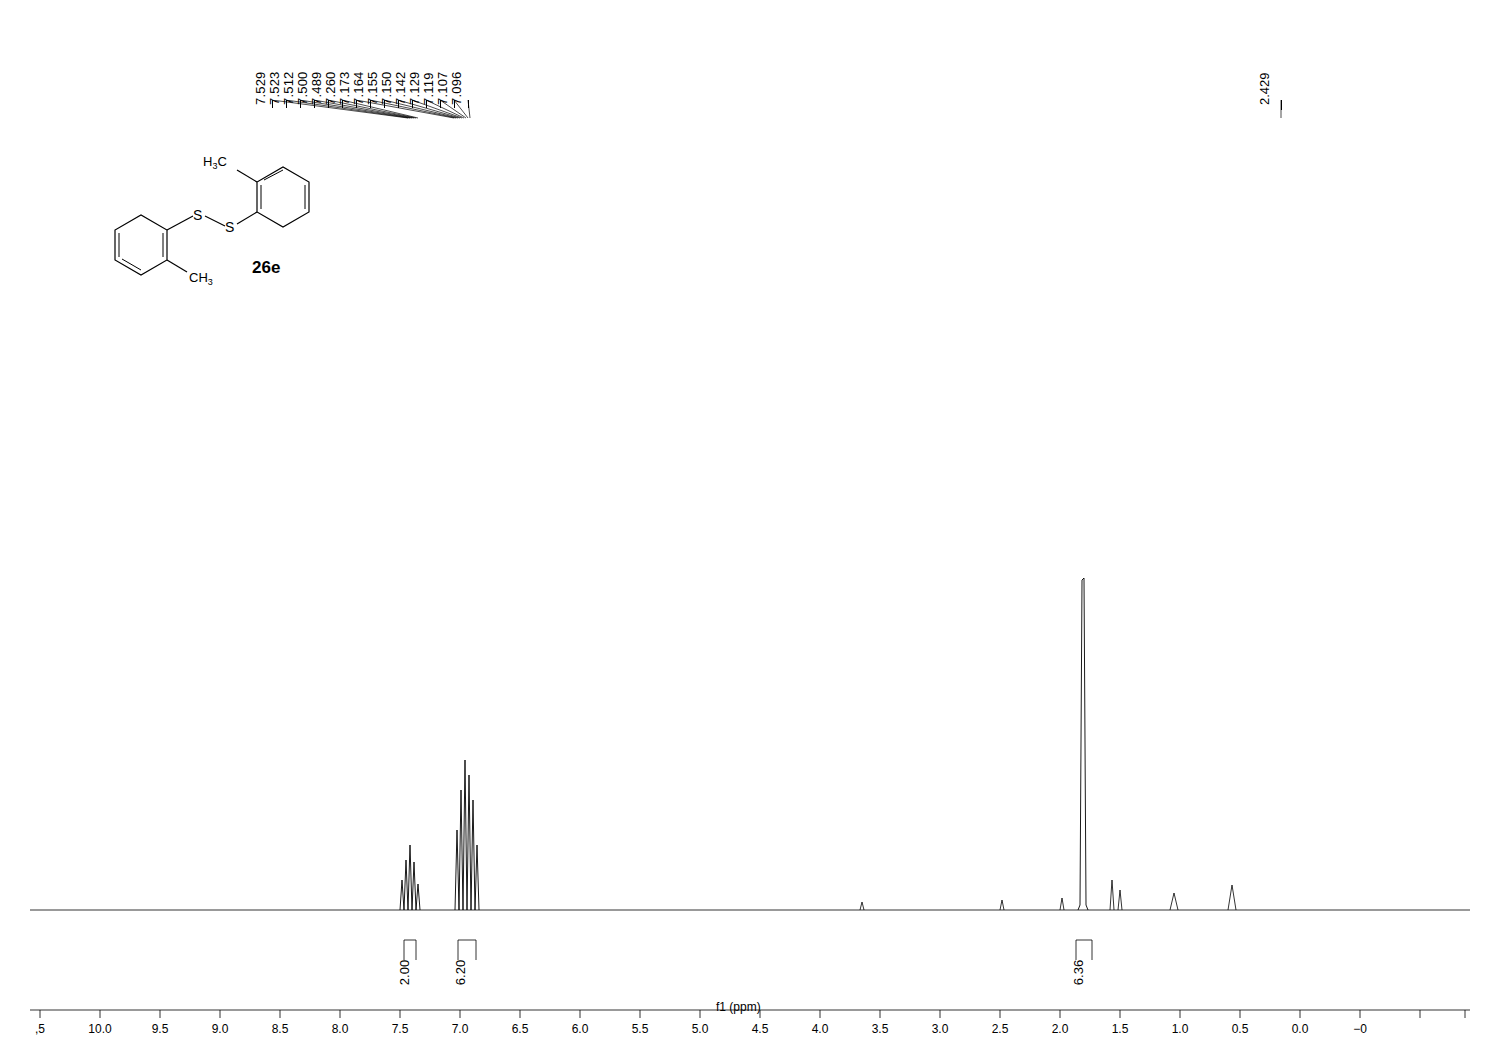7.529 7.523 7.512 7.500 7.489 7.260 7.173 7.164 7.155 7.150 7.142 7.129 7.119 7.107 7.096
2.429
S S H3C CH3
26e
2.00
6.20
6.36
,5
10.0
9.5
9.0
8.5
8.0
7.5
7.0
6.5
6.0
5.5
5.0
4.5
4.0
3.5
3.0
2.5
2.0
1.5
1.0
0.5
0.0
−0
f1 (ppm)